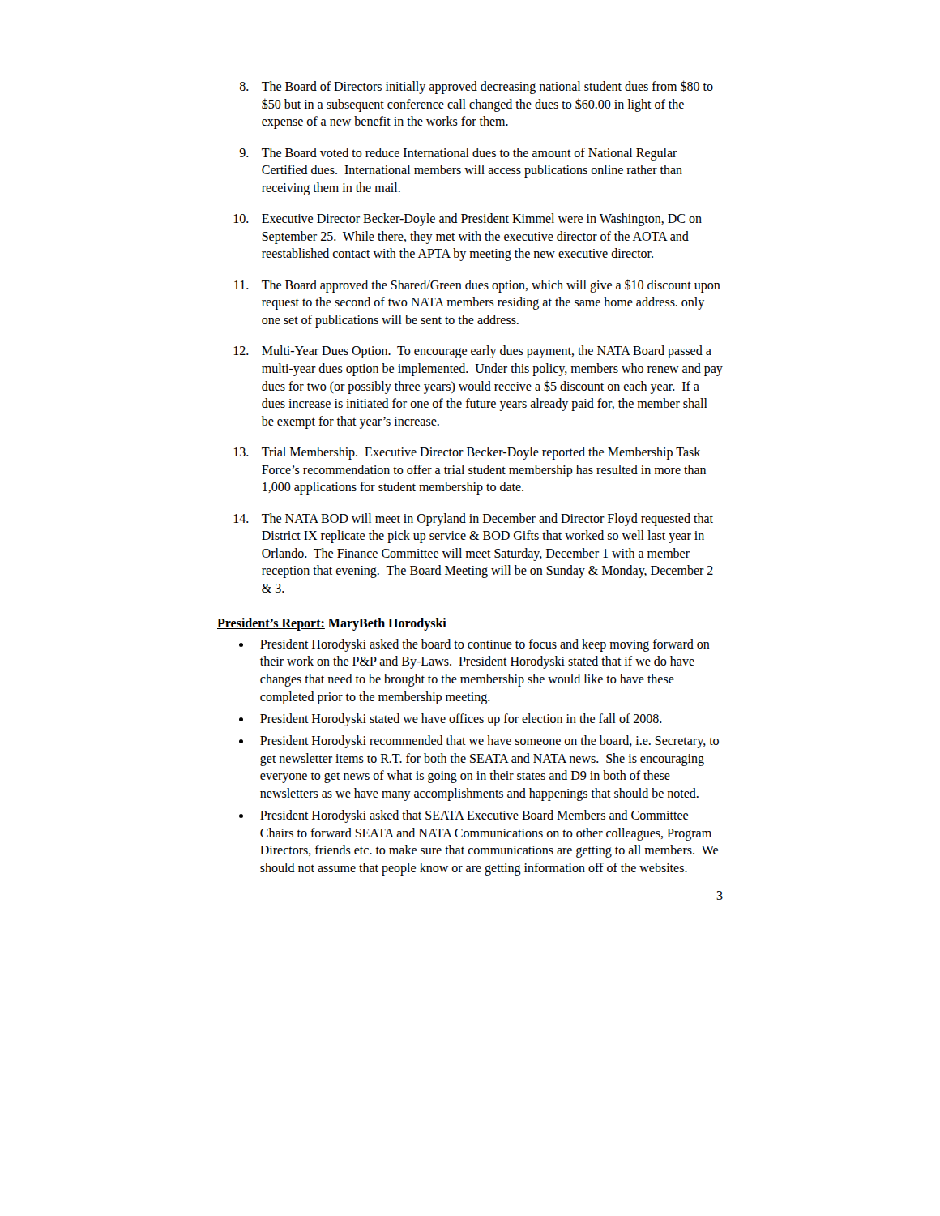The Board of Directors initially approved decreasing national student dues from $80 to $50 but in a subsequent conference call changed the dues to $60.00 in light of the expense of a new benefit in the works for them.
The Board voted to reduce International dues to the amount of National Regular Certified dues. International members will access publications online rather than receiving them in the mail.
Executive Director Becker-Doyle and President Kimmel were in Washington, DC on September 25. While there, they met with the executive director of the AOTA and reestablished contact with the APTA by meeting the new executive director.
The Board approved the Shared/Green dues option, which will give a $10 discount upon request to the second of two NATA members residing at the same home address. only one set of publications will be sent to the address.
Multi-Year Dues Option. To encourage early dues payment, the NATA Board passed a multi-year dues option be implemented. Under this policy, members who renew and pay dues for two (or possibly three years) would receive a $5 discount on each year. If a dues increase is initiated for one of the future years already paid for, the member shall be exempt for that year’s increase.
Trial Membership. Executive Director Becker-Doyle reported the Membership Task Force’s recommendation to offer a trial student membership has resulted in more than 1,000 applications for student membership to date.
The NATA BOD will meet in Opryland in December and Director Floyd requested that District IX replicate the pick up service & BOD Gifts that worked so well last year in Orlando. The Finance Committee will meet Saturday, December 1 with a member reception that evening. The Board Meeting will be on Sunday & Monday, December 2 & 3.
President’s Report: MaryBeth Horodyski
President Horodyski asked the board to continue to focus and keep moving forward on their work on the P&P and By-Laws. President Horodyski stated that if we do have changes that need to be brought to the membership she would like to have these completed prior to the membership meeting.
President Horodyski stated we have offices up for election in the fall of 2008.
President Horodyski recommended that we have someone on the board, i.e. Secretary, to get newsletter items to R.T. for both the SEATA and NATA news. She is encouraging everyone to get news of what is going on in their states and D9 in both of these newsletters as we have many accomplishments and happenings that should be noted.
President Horodyski asked that SEATA Executive Board Members and Committee Chairs to forward SEATA and NATA Communications on to other colleagues, Program Directors, friends etc. to make sure that communications are getting to all members. We should not assume that people know or are getting information off of the websites.
3